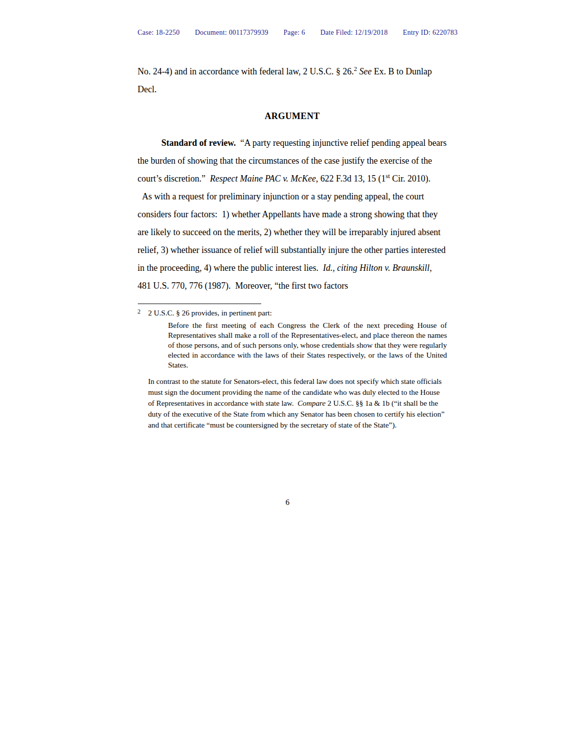Case: 18-2250 Document: 00117379939 Page: 6 Date Filed: 12/19/2018 Entry ID: 6220783
No. 24-4) and in accordance with federal law, 2 U.S.C. § 26.2 See Ex. B to Dunlap Decl.
ARGUMENT
Standard of review. “A party requesting injunctive relief pending appeal bears the burden of showing that the circumstances of the case justify the exercise of the court’s discretion.” Respect Maine PAC v. McKee, 622 F.3d 13, 15 (1st Cir. 2010). As with a request for preliminary injunction or a stay pending appeal, the court considers four factors: 1) whether Appellants have made a strong showing that they are likely to succeed on the merits, 2) whether they will be irreparably injured absent relief, 3) whether issuance of relief will substantially injure the other parties interested in the proceeding, 4) where the public interest lies. Id., citing Hilton v. Braunskill, 481 U.S. 770, 776 (1987). Moreover, “the first two factors
2 2 U.S.C. § 26 provides, in pertinent part:
Before the first meeting of each Congress the Clerk of the next preceding House of Representatives shall make a roll of the Representatives-elect, and place thereon the names of those persons, and of such persons only, whose credentials show that they were regularly elected in accordance with the laws of their States respectively, or the laws of the United States.
In contrast to the statute for Senators-elect, this federal law does not specify which state officials must sign the document providing the name of the candidate who was duly elected to the House of Representatives in accordance with state law. Compare 2 U.S.C. §§ 1a & 1b (“it shall be the duty of the executive of the State from which any Senator has been chosen to certify his election” and that certificate “must be countersigned by the secretary of state of the State”).
6